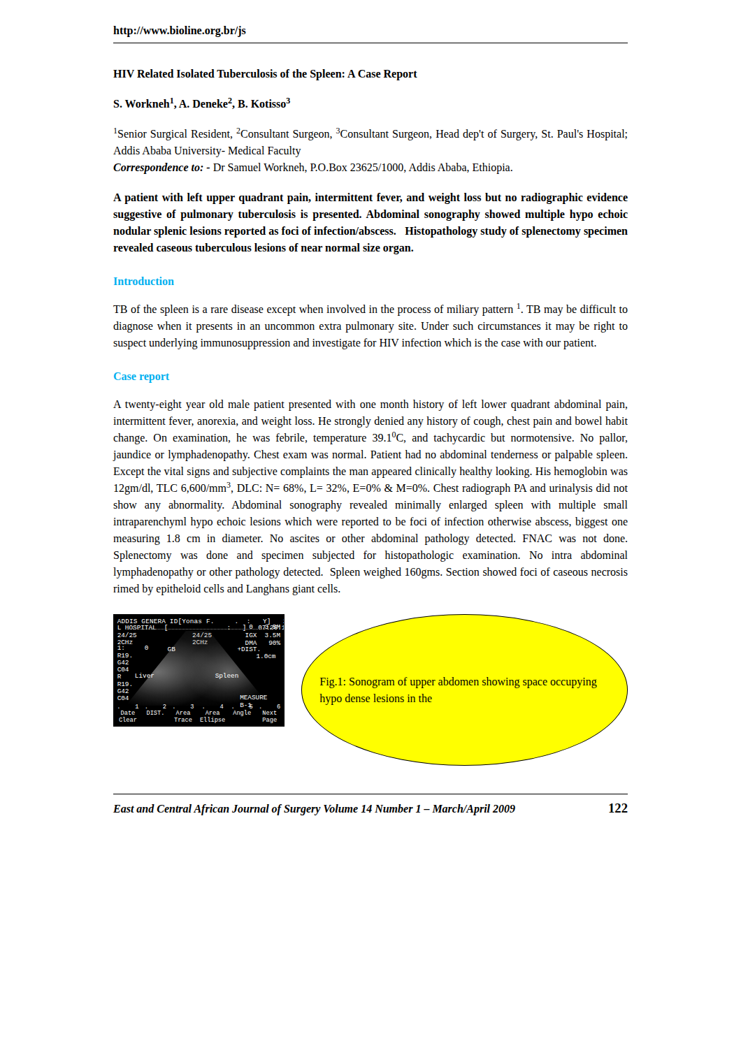http://www.bioline.org.br/js
HIV Related Isolated Tuberculosis of the Spleen: A Case Report
S. Workneh1, A. Deneke2, B. Kotisso3
1Senior Surgical Resident, 2Consultant Surgeon, 3Consultant Surgeon, Head dep't of Surgery, St. Paul's Hospital; Addis Ababa University- Medical Faculty
Correspondence to: - Dr Samuel Workneh, P.O.Box 23625/1000, Addis Ababa, Ethiopia.
A patient with left upper quadrant pain, intermittent fever, and weight loss but no radiographic evidence suggestive of pulmonary tuberculosis is presented. Abdominal sonography showed multiple hypo echoic nodular splenic lesions reported as foci of infection/abscess. Histopathology study of splenectomy specimen revealed caseous tuberculous lesions of near normal size organ.
Introduction
TB of the spleen is a rare disease except when involved in the process of miliary pattern 1. TB may be difficult to diagnose when it presents in an uncommon extra pulmonary site. Under such circumstances it may be right to suspect underlying immunosuppression and investigate for HIV infection which is the case with our patient.
Case report
A twenty-eight year old male patient presented with one month history of left lower quadrant abdominal pain, intermittent fever, anorexia, and weight loss. He strongly denied any history of cough, chest pain and bowel habit change. On examination, he was febrile, temperature 39.10C, and tachycardic but normotensive. No pallor, jaundice or lymphadenopathy. Chest exam was normal. Patient had no abdominal tenderness or palpable spleen. Except the vital signs and subjective complaints the man appeared clinically healthy looking. His hemoglobin was 12gm/dl, TLC 6,600/mm3, DLC: N= 68%, L= 32%, E=0% & M=0%. Chest radiograph PA and urinalysis did not show any abnormality. Abdominal sonography revealed minimally enlarged spleen with multiple small intraparenchyml hypo echoic lesions which were reported to be foci of infection otherwise abscess, biggest one measuring 1.8 cm in diameter. No ascites or other abdominal pathology detected. FNAC was not done. Splenectomy was done and specimen subjected for histopathologic examination. No intra abdominal lymphadenopathy or other pathology detected. Spleen weighed 160gms. Section showed foci of caseous necrosis rimed by epitheloid cells and Langhans giant cells.
ADDIS GENERA ID[Yonas F. . : Y] 28-08-'06
L HOSPITAL [ : ] 07:26:14
0 3.5M
IGX 3.5M
DMA 90%
24/25
2CHz
24/25
2CHz
GB
+DIST.
1.0cm
Liver
Spleen
1: 0
R19.
G42
C04
R
R19.
G42
C04
MEASURE
B-1
. 1
Date
Clear
. 2
DIST.
. 3
Area
Trace
. 4
Area
Ellipse
. 5
Angle
. 6
Next
Page
Fig.1: Sonogram of upper abdomen showing space occupying hypo dense lesions in the
East and Central African Journal of Surgery Volume 14 Number 1 – March/April 2009 122